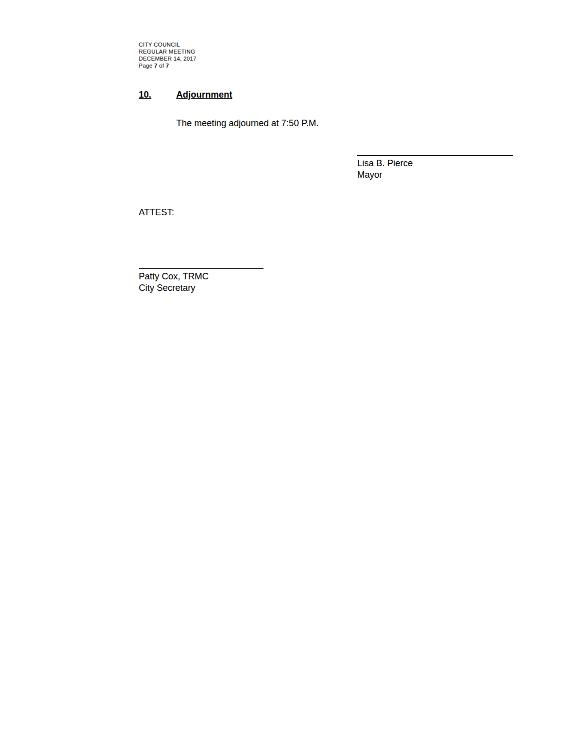CITY COUNCIL
REGULAR MEETING
DECEMBER 14, 2017
Page 7 of 7
10.
Adjournment
The meeting adjourned at 7:50 P.M.
Lisa B. Pierce
Mayor
ATTEST:
Patty Cox, TRMC
City Secretary